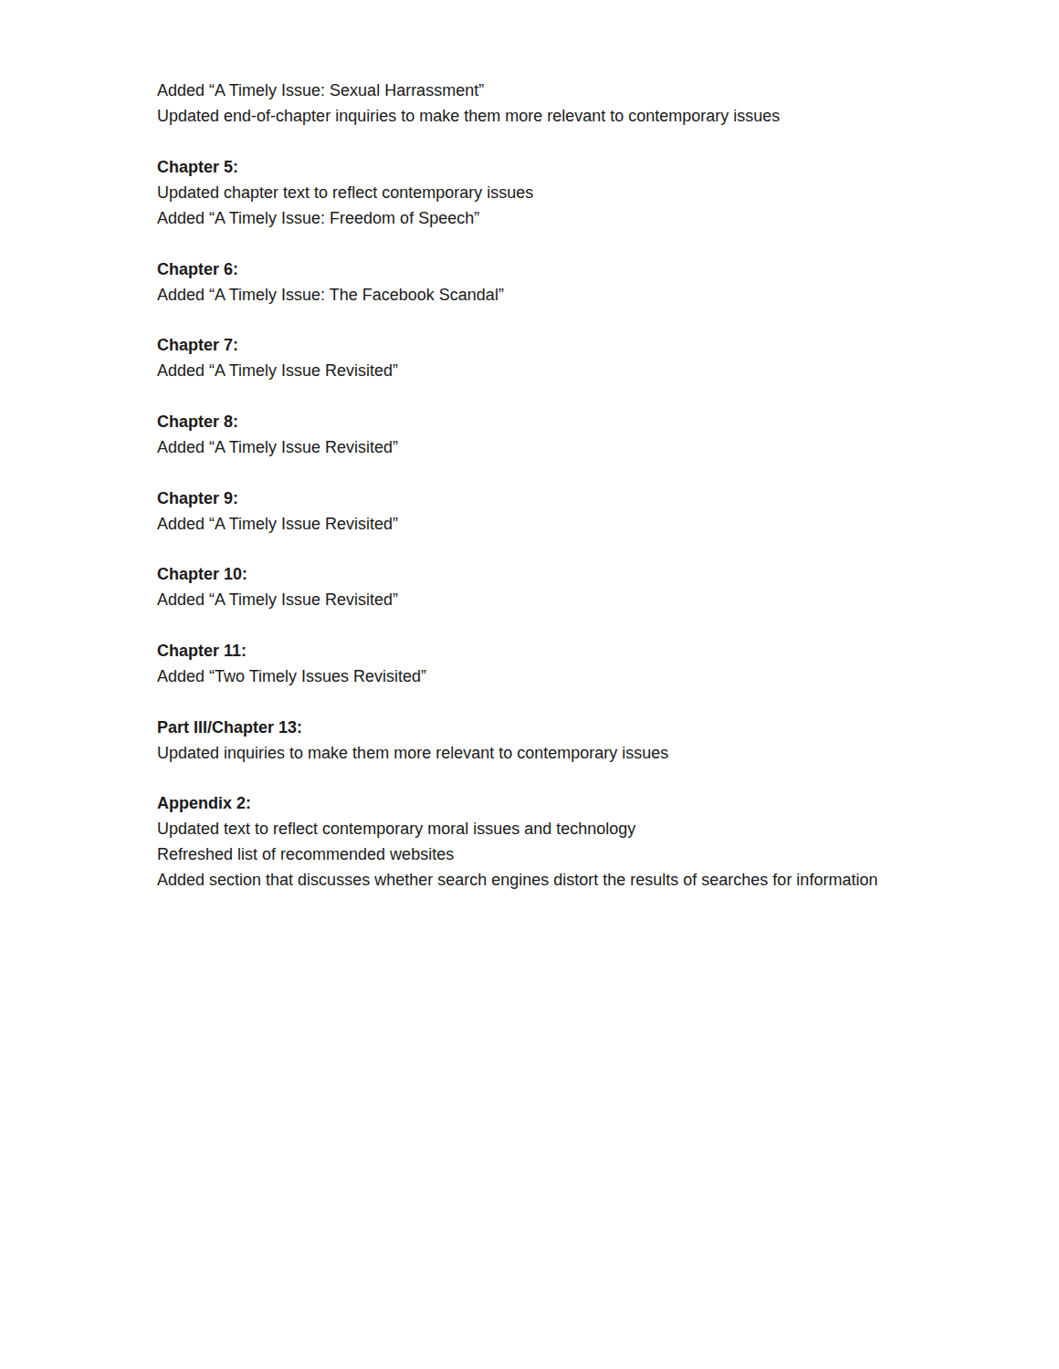Added “A Timely Issue: Sexual Harrassment”
Updated end-of-chapter inquiries to make them more relevant to contemporary issues
Chapter 5:
Updated chapter text to reflect contemporary issues
Added “A Timely Issue: Freedom of Speech”
Chapter 6:
Added “A Timely Issue: The Facebook Scandal”
Chapter 7:
Added “A Timely Issue Revisited”
Chapter 8:
Added “A Timely Issue Revisited”
Chapter 9:
Added “A Timely Issue Revisited”
Chapter 10:
Added “A Timely Issue Revisited”
Chapter 11:
Added “Two Timely Issues Revisited”
Part III/Chapter 13:
Updated inquiries to make them more relevant to contemporary issues
Appendix 2:
Updated text to reflect contemporary moral issues and technology
Refreshed list of recommended websites
Added section that discusses whether search engines distort the results of searches for information